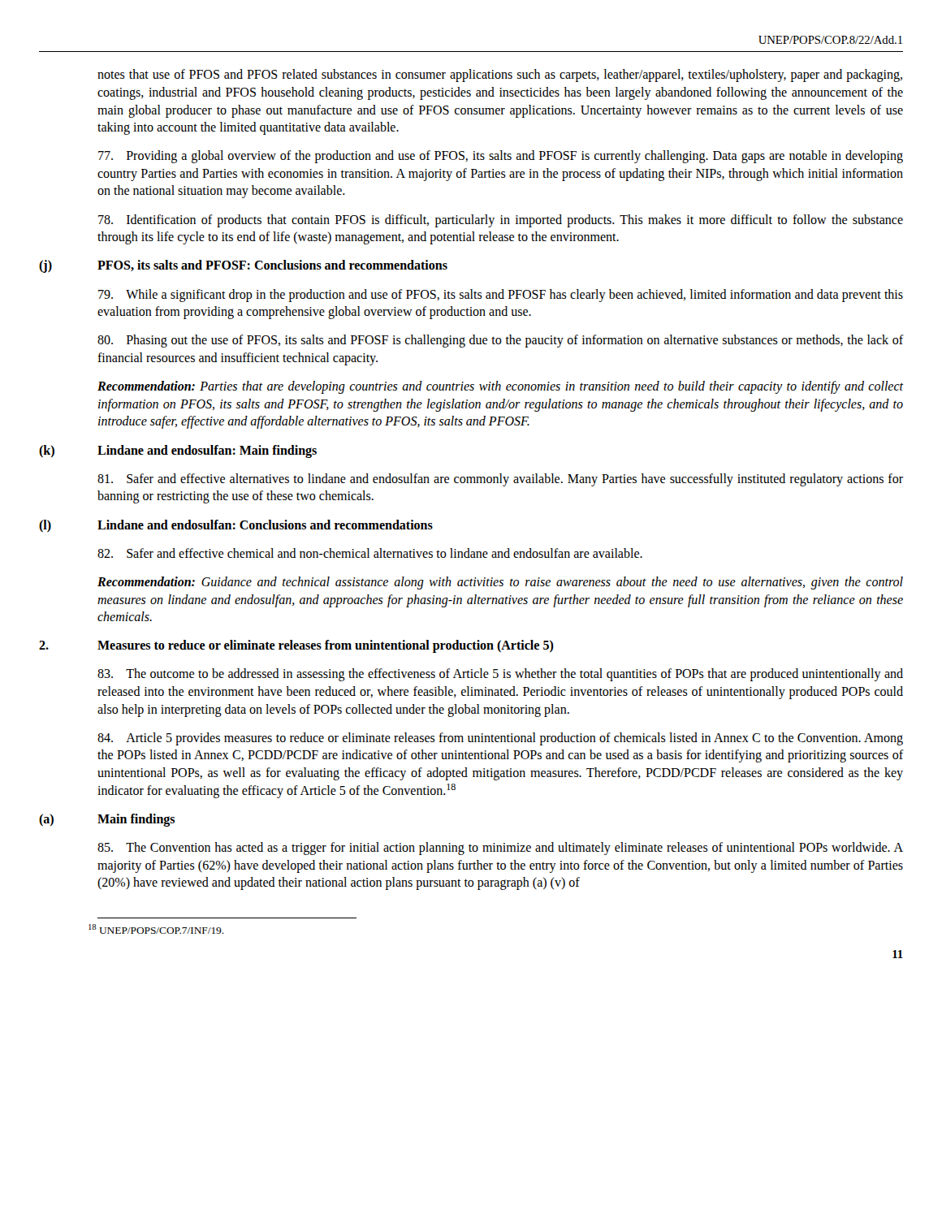UNEP/POPS/COP.8/22/Add.1
notes that use of PFOS and PFOS related substances in consumer applications such as carpets, leather/apparel, textiles/upholstery, paper and packaging, coatings, industrial and PFOS household cleaning products, pesticides and insecticides has been largely abandoned following the announcement of the main global producer to phase out manufacture and use of PFOS consumer applications. Uncertainty however remains as to the current levels of use taking into account the limited quantitative data available.
77. Providing a global overview of the production and use of PFOS, its salts and PFOSF is currently challenging. Data gaps are notable in developing country Parties and Parties with economies in transition. A majority of Parties are in the process of updating their NIPs, through which initial information on the national situation may become available.
78. Identification of products that contain PFOS is difficult, particularly in imported products. This makes it more difficult to follow the substance through its life cycle to its end of life (waste) management, and potential release to the environment.
(j) PFOS, its salts and PFOSF: Conclusions and recommendations
79. While a significant drop in the production and use of PFOS, its salts and PFOSF has clearly been achieved, limited information and data prevent this evaluation from providing a comprehensive global overview of production and use.
80. Phasing out the use of PFOS, its salts and PFOSF is challenging due to the paucity of information on alternative substances or methods, the lack of financial resources and insufficient technical capacity.
Recommendation: Parties that are developing countries and countries with economies in transition need to build their capacity to identify and collect information on PFOS, its salts and PFOSF, to strengthen the legislation and/or regulations to manage the chemicals throughout their lifecycles, and to introduce safer, effective and affordable alternatives to PFOS, its salts and PFOSF.
(k) Lindane and endosulfan: Main findings
81. Safer and effective alternatives to lindane and endosulfan are commonly available. Many Parties have successfully instituted regulatory actions for banning or restricting the use of these two chemicals.
(l) Lindane and endosulfan: Conclusions and recommendations
82. Safer and effective chemical and non-chemical alternatives to lindane and endosulfan are available.
Recommendation: Guidance and technical assistance along with activities to raise awareness about the need to use alternatives, given the control measures on lindane and endosulfan, and approaches for phasing-in alternatives are further needed to ensure full transition from the reliance on these chemicals.
2. Measures to reduce or eliminate releases from unintentional production (Article 5)
83. The outcome to be addressed in assessing the effectiveness of Article 5 is whether the total quantities of POPs that are produced unintentionally and released into the environment have been reduced or, where feasible, eliminated. Periodic inventories of releases of unintentionally produced POPs could also help in interpreting data on levels of POPs collected under the global monitoring plan.
84. Article 5 provides measures to reduce or eliminate releases from unintentional production of chemicals listed in Annex C to the Convention. Among the POPs listed in Annex C, PCDD/PCDF are indicative of other unintentional POPs and can be used as a basis for identifying and prioritizing sources of unintentional POPs, as well as for evaluating the efficacy of adopted mitigation measures. Therefore, PCDD/PCDF releases are considered as the key indicator for evaluating the efficacy of Article 5 of the Convention.18
(a) Main findings
85. The Convention has acted as a trigger for initial action planning to minimize and ultimately eliminate releases of unintentional POPs worldwide. A majority of Parties (62%) have developed their national action plans further to the entry into force of the Convention, but only a limited number of Parties (20%) have reviewed and updated their national action plans pursuant to paragraph (a) (v) of
18 UNEP/POPS/COP.7/INF/19.
11